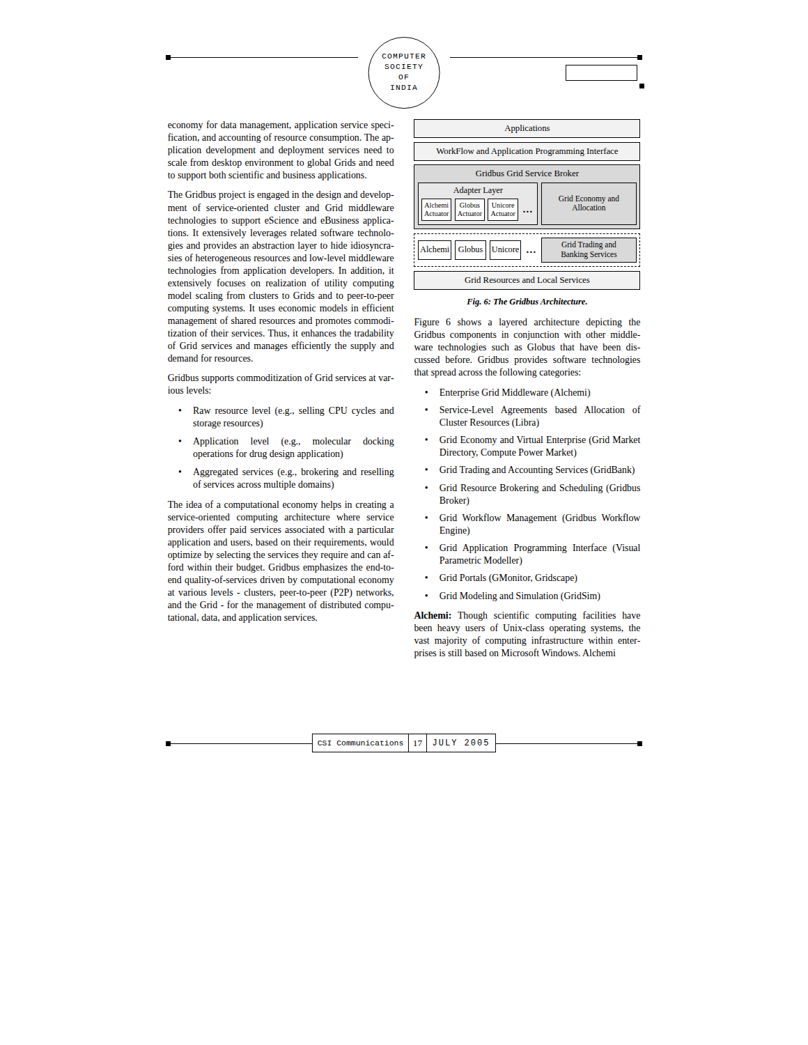COMPUTER SOCIETY OF INDIA
economy for data management, application service specification, and accounting of resource consumption. The application development and deployment services need to scale from desktop environment to global Grids and need to support both scientific and business applications.
The Gridbus project is engaged in the design and development of service-oriented cluster and Grid middleware technologies to support eScience and eBusiness applications. It extensively leverages related software technologies and provides an abstraction layer to hide idiosyncrasies of heterogeneous resources and low-level middleware technologies from application developers. In addition, it extensively focuses on realization of utility computing model scaling from clusters to Grids and to peer-to-peer computing systems. It uses economic models in efficient management of shared resources and promotes commoditization of their services. Thus, it enhances the tradability of Grid services and manages efficiently the supply and demand for resources.
Gridbus supports commoditization of Grid services at various levels:
Raw resource level (e.g., selling CPU cycles and storage resources)
Application level (e.g., molecular docking operations for drug design application)
Aggregated services (e.g., brokering and reselling of services across multiple domains)
The idea of a computational economy helps in creating a service-oriented computing architecture where service providers offer paid services associated with a particular application and users, based on their requirements, would optimize by selecting the services they require and can afford within their budget. Gridbus emphasizes the end-to-end quality-of-services driven by computational economy at various levels - clusters, peer-to-peer (P2P) networks, and the Grid - for the management of distributed computational, data, and application services.
Applications
WorkFlow and Application Programming Interface
Gridbus Grid Service Broker
Adapter Layer
Alchemi
Actuator
Globus
Actuator
Unicore
Actuator
…
Grid Economy and
Allocation
Alchemi
Globus
Unicore
…
Grid Trading and
Banking Services
Grid Resources and Local Services
Fig. 6: The Gridbus Architecture.
Figure 6 shows a layered architecture depicting the Gridbus components in conjunction with other middleware technologies such as Globus that have been discussed before. Gridbus provides software technologies that spread across the following categories:
Enterprise Grid Middleware (Alchemi)
Service-Level Agreements based Allocation of Cluster Resources (Libra)
Grid Economy and Virtual Enterprise (Grid Market Directory, Compute Power Market)
Grid Trading and Accounting Services (GridBank)
Grid Resource Brokering and Scheduling (Gridbus Broker)
Grid Workflow Management (Gridbus Workflow Engine)
Grid Application Programming Interface (Visual Parametric Modeller)
Grid Portals (GMonitor, Gridscape)
Grid Modeling and Simulation (GridSim)
Alchemi: Though scientific computing facilities have been heavy users of Unix-class operating systems, the vast majority of computing infrastructure within enterprises is still based on Microsoft Windows. Alchemi
CSI Communications
17
JULY 2005